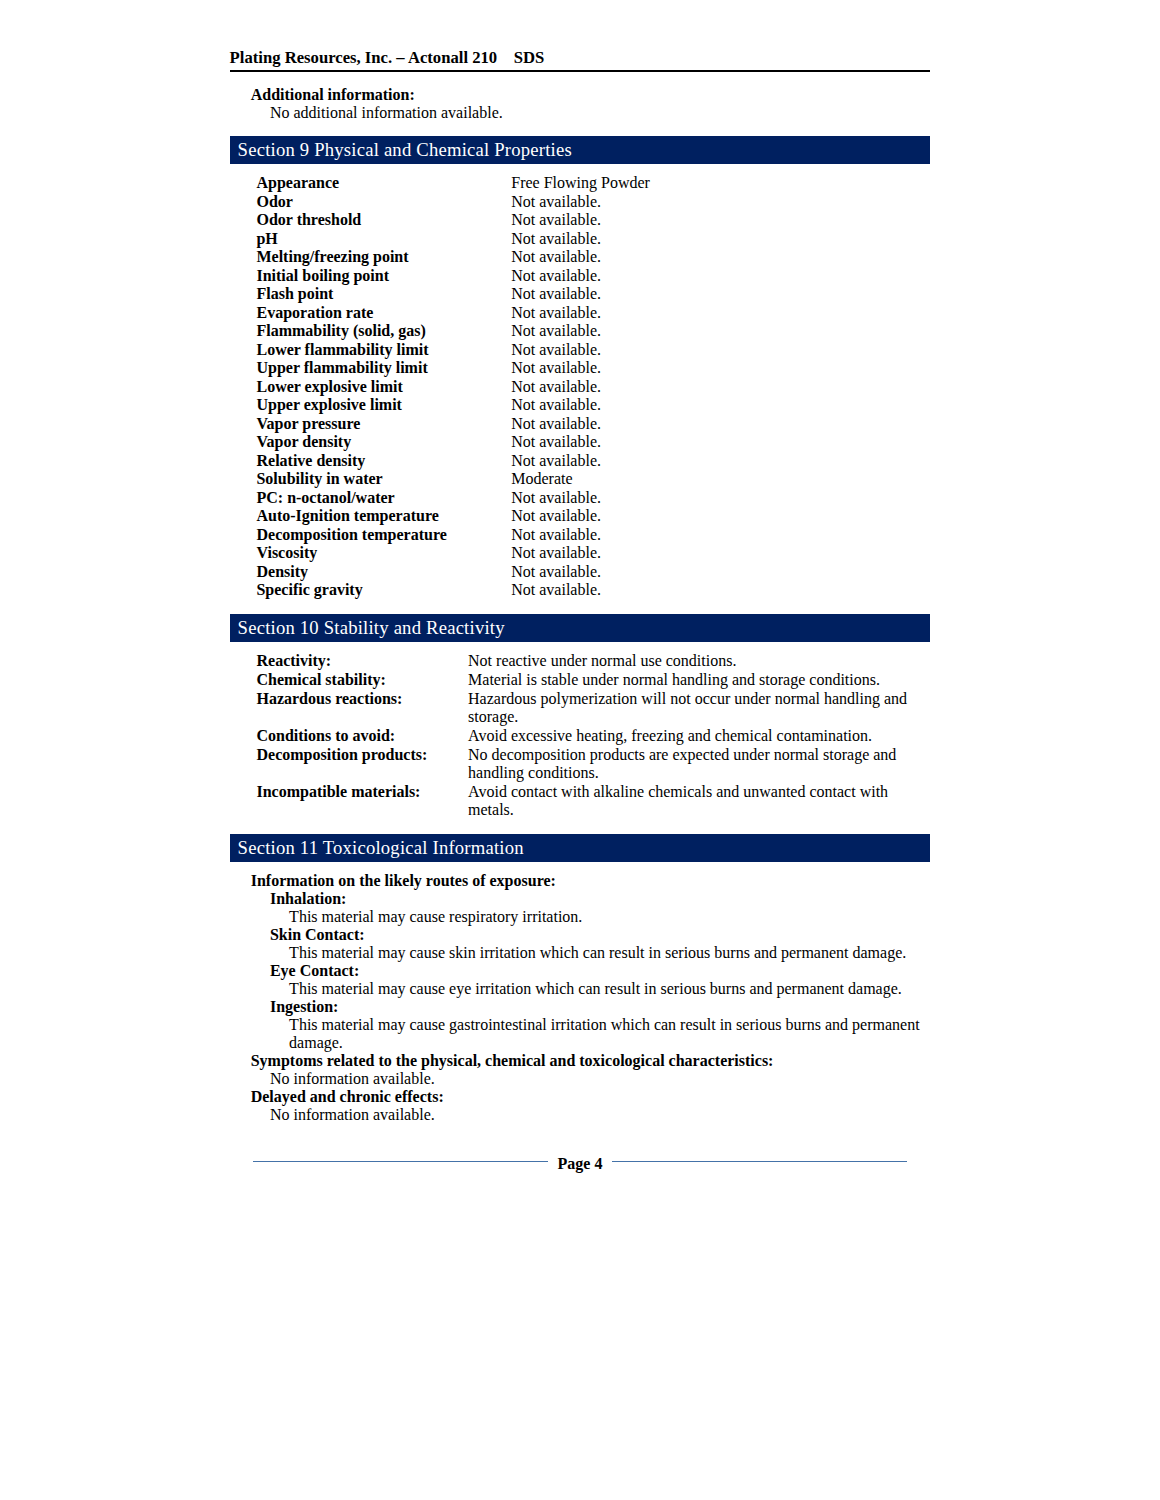Plating Resources, Inc. – Actonall 210 SDS
Additional information:
No additional information available.
Section 9 Physical and Chemical Properties
| Appearance | Free Flowing Powder |
| Odor | Not available. |
| Odor threshold | Not available. |
| pH | Not available. |
| Melting/freezing point | Not available. |
| Initial boiling point | Not available. |
| Flash point | Not available. |
| Evaporation rate | Not available. |
| Flammability (solid, gas) | Not available. |
| Lower flammability limit | Not available. |
| Upper flammability limit | Not available. |
| Lower explosive limit | Not available. |
| Upper explosive limit | Not available. |
| Vapor pressure | Not available. |
| Vapor density | Not available. |
| Relative density | Not available. |
| Solubility in water | Moderate |
| PC: n-octanol/water | Not available. |
| Auto-Ignition temperature | Not available. |
| Decomposition temperature | Not available. |
| Viscosity | Not available. |
| Density | Not available. |
| Specific gravity | Not available. |
Section 10 Stability and Reactivity
| Reactivity: | Not reactive under normal use conditions. |
| Chemical stability: | Material is stable under normal handling and storage conditions. |
| Hazardous reactions: | Hazardous polymerization will not occur under normal handling and storage. |
| Conditions to avoid: | Avoid excessive heating, freezing and chemical contamination. |
| Decomposition products: | No decomposition products are expected under normal storage and handling conditions. |
| Incompatible materials: | Avoid contact with alkaline chemicals and unwanted contact with metals. |
Section 11 Toxicological Information
Information on the likely routes of exposure:
Inhalation:
This material may cause respiratory irritation.
Skin Contact:
This material may cause skin irritation which can result in serious burns and permanent damage.
Eye Contact:
This material may cause eye irritation which can result in serious burns and permanent damage.
Ingestion:
This material may cause gastrointestinal irritation which can result in serious burns and permanent damage.
Symptoms related to the physical, chemical and toxicological characteristics:
No information available.
Delayed and chronic effects:
No information available.
Page 4